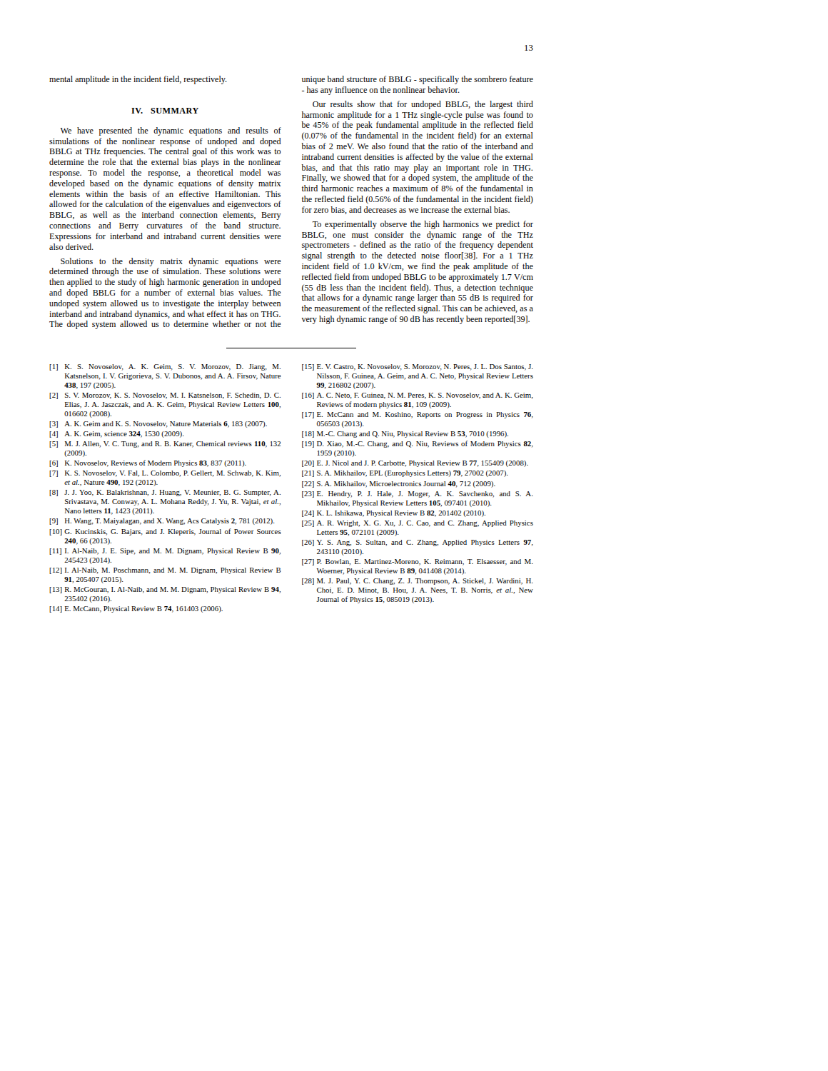13
mental amplitude in the incident field, respectively.
IV. Summary
We have presented the dynamic equations and results of simulations of the nonlinear response of undoped and doped BBLG at THz frequencies. The central goal of this work was to determine the role that the external bias plays in the nonlinear response. To model the response, a theoretical model was developed based on the dynamic equations of density matrix elements within the basis of an effective Hamiltonian. This allowed for the calculation of the eigenvalues and eigenvectors of BBLG, as well as the interband connection elements, Berry connections and Berry curvatures of the band structure. Expressions for interband and intraband current densities were also derived.
Solutions to the density matrix dynamic equations were determined through the use of simulation. These solutions were then applied to the study of high harmonic generation in undoped and doped BBLG for a number of external bias values. The undoped system allowed us to investigate the interplay between interband and intraband dynamics, and what effect it has on THG. The doped system allowed us to determine whether or not the unique band structure of BBLG - specifically the sombrero feature - has any influence on the nonlinear behavior.
Our results show that for undoped BBLG, the largest third harmonic amplitude for a 1 THz single-cycle pulse was found to be 45% of the peak fundamental amplitude in the reflected field (0.07% of the fundamental in the incident field) for an external bias of 2 meV. We also found that the ratio of the interband and intraband current densities is affected by the value of the external bias, and that this ratio may play an important role in THG. Finally, we showed that for a doped system, the amplitude of the third harmonic reaches a maximum of 8% of the fundamental in the reflected field (0.56% of the fundamental in the incident field) for zero bias, and decreases as we increase the external bias.
To experimentally observe the high harmonics we predict for BBLG, one must consider the dynamic range of the THz spectrometers - defined as the ratio of the frequency dependent signal strength to the detected noise floor[38]. For a 1 THz incident field of 1.0 kV/cm, we find the peak amplitude of the reflected field from undoped BBLG to be approximately 1.7 V/cm (55 dB less than the incident field). Thus, a detection technique that allows for a dynamic range larger than 55 dB is required for the measurement of the reflected signal. This can be achieved, as a very high dynamic range of 90 dB has recently been reported[39].
[1] K. S. Novoselov, A. K. Geim, S. V. Morozov, D. Jiang, M. Katsnelson, I. V. Grigorieva, S. V. Dubonos, and A. A. Firsov, Nature 438, 197 (2005).
[2] S. V. Morozov, K. S. Novoselov, M. I. Katsnelson, F. Schedin, D. C. Elias, J. A. Jaszczak, and A. K. Geim, Physical Review Letters 100, 016602 (2008).
[3] A. K. Geim and K. S. Novoselov, Nature Materials 6, 183 (2007).
[4] A. K. Geim, science 324, 1530 (2009).
[5] M. J. Allen, V. C. Tung, and R. B. Kaner, Chemical reviews 110, 132 (2009).
[6] K. Novoselov, Reviews of Modern Physics 83, 837 (2011).
[7] K. S. Novoselov, V. Fal, L. Colombo, P. Gellert, M. Schwab, K. Kim, et al., Nature 490, 192 (2012).
[8] J. J. Yoo, K. Balakrishnan, J. Huang, V. Meunier, B. G. Sumpter, A. Srivastava, M. Conway, A. L. Mohana Reddy, J. Yu, R. Vajtai, et al., Nano letters 11, 1423 (2011).
[9] H. Wang, T. Maiyalagan, and X. Wang, Acs Catalysis 2, 781 (2012).
[10] G. Kucinskis, G. Bajars, and J. Kleperis, Journal of Power Sources 240, 66 (2013).
[11] I. Al-Naib, J. E. Sipe, and M. M. Dignam, Physical Review B 90, 245423 (2014).
[12] I. Al-Naib, M. Poschmann, and M. M. Dignam, Physical Review B 91, 205407 (2015).
[13] R. McGouran, I. Al-Naib, and M. M. Dignam, Physical Review B 94, 235402 (2016).
[14] E. McCann, Physical Review B 74, 161403 (2006).
[15] E. V. Castro, K. Novoselov, S. Morozov, N. Peres, J. L. Dos Santos, J. Nilsson, F. Guinea, A. Geim, and A. C. Neto, Physical Review Letters 99, 216802 (2007).
[16] A. C. Neto, F. Guinea, N. M. Peres, K. S. Novoselov, and A. K. Geim, Reviews of modern physics 81, 109 (2009).
[17] E. McCann and M. Koshino, Reports on Progress in Physics 76, 056503 (2013).
[18] M.-C. Chang and Q. Niu, Physical Review B 53, 7010 (1996).
[19] D. Xiao, M.-C. Chang, and Q. Niu, Reviews of Modern Physics 82, 1959 (2010).
[20] E. J. Nicol and J. P. Carbotte, Physical Review B 77, 155409 (2008).
[21] S. A. Mikhailov, EPL (Europhysics Letters) 79, 27002 (2007).
[22] S. A. Mikhailov, Microelectronics Journal 40, 712 (2009).
[23] E. Hendry, P. J. Hale, J. Moger, A. K. Savchenko, and S. A. Mikhailov, Physical Review Letters 105, 097401 (2010).
[24] K. L. Ishikawa, Physical Review B 82, 201402 (2010).
[25] A. R. Wright, X. G. Xu, J. C. Cao, and C. Zhang, Applied Physics Letters 95, 072101 (2009).
[26] Y. S. Ang, S. Sultan, and C. Zhang, Applied Physics Letters 97, 243110 (2010).
[27] P. Bowlan, E. Martinez-Moreno, K. Reimann, T. Elsaesser, and M. Woerner, Physical Review B 89, 041408 (2014).
[28] M. J. Paul, Y. C. Chang, Z. J. Thompson, A. Stickel, J. Wardini, H. Choi, E. D. Minot, B. Hou, J. A. Nees, T. B. Norris, et al., New Journal of Physics 15, 085019 (2013).